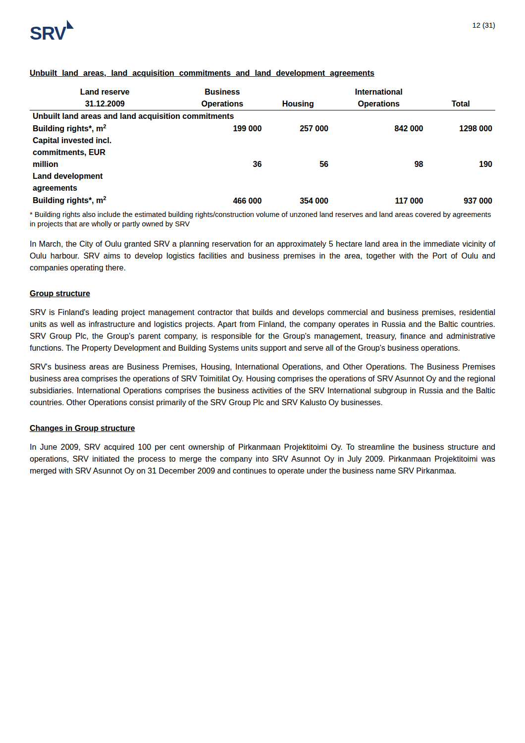SRV
12 (31)
Unbuilt land areas, land acquisition commitments and land development agreements
| Land reserve | Business | | International | |
| --- | --- | --- | --- | --- |
| 31.12.2009 | Operations | Housing | Operations | Total |
| Unbuilt land areas and land acquisition commitments |
| Building rights*, m 2 | 199 000 | 257 000 | 842 000 | 1298 000 |
| Capital invested incl. | | | | |
| commitments, EUR | | | | |
| million | 36 | 56 | 98 | 190 |
| Land development | | | | |
| agreements | | | | |
| Building rights*, m 2 | 466 000 | 354 000 | 117 000 | 937 000 |
* Building rights also include the estimated building rights/construction volume of unzoned land reserves and land areas covered by agreements in projects that are wholly or partly owned by SRV
In March, the City of Oulu granted SRV a planning reservation for an approximately 5 hectare land area in the immediate vicinity of Oulu harbour. SRV aims to develop logistics facilities and business premises in the area, together with the Port of Oulu and companies operating there.
Group structure
SRV is Finland's leading project management contractor that builds and develops commercial and business premises, residential units as well as infrastructure and logistics projects. Apart from Finland, the company operates in Russia and the Baltic countries. SRV Group Plc, the Group's parent company, is responsible for the Group's management, treasury, finance and administrative functions. The Property Development and Building Systems units support and serve all of the Group's business operations.
SRV's business areas are Business Premises, Housing, International Operations, and Other Operations. The Business Premises business area comprises the operations of SRV Toimitilat Oy. Housing comprises the operations of SRV Asunnot Oy and the regional subsidiaries. International Operations comprises the business activities of the SRV International subgroup in Russia and the Baltic countries. Other Operations consist primarily of the SRV Group Plc and SRV Kalusto Oy businesses.
Changes in Group structure
In June 2009, SRV acquired 100 per cent ownership of Pirkanmaan Projektitoimi Oy. To streamline the business structure and operations, SRV initiated the process to merge the company into SRV Asunnot Oy in July 2009. Pirkanmaan Projektitoimi was merged with SRV Asunnot Oy on 31 December 2009 and continues to operate under the business name SRV Pirkanmaa.